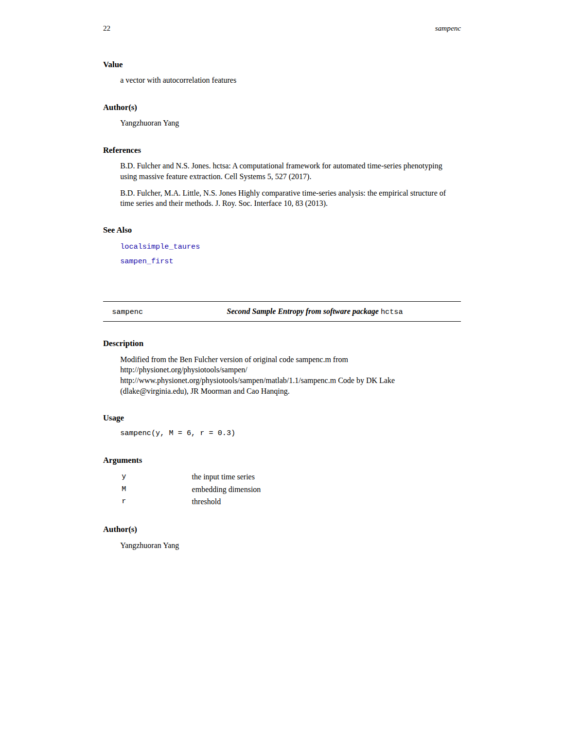22 sampenc
Value
a vector with autocorrelation features
Author(s)
Yangzhuoran Yang
References
B.D. Fulcher and N.S. Jones. hctsa: A computational framework for automated time-series phenotyping using massive feature extraction. Cell Systems 5, 527 (2017).
B.D. Fulcher, M.A. Little, N.S. Jones Highly comparative time-series analysis: the empirical structure of time series and their methods. J. Roy. Soc. Interface 10, 83 (2013).
See Also
localsimple_taures sampen_first
sampenc Second Sample Entropy from software package hctsa
Description
Modified from the Ben Fulcher version of original code sampenc.m from http://physionet.org/physiotools/sampen/ http://www.physionet.org/physiotools/sampen/matlab/1.1/sampenc.m Code by DK Lake (dlake@virginia.edu), JR Moorman and Cao Hanqing.
Usage
sampenc(y, M = 6, r = 0.3)
Arguments
| y | the input time series |
| M | embedding dimension |
| r | threshold |
Author(s)
Yangzhuoran Yang